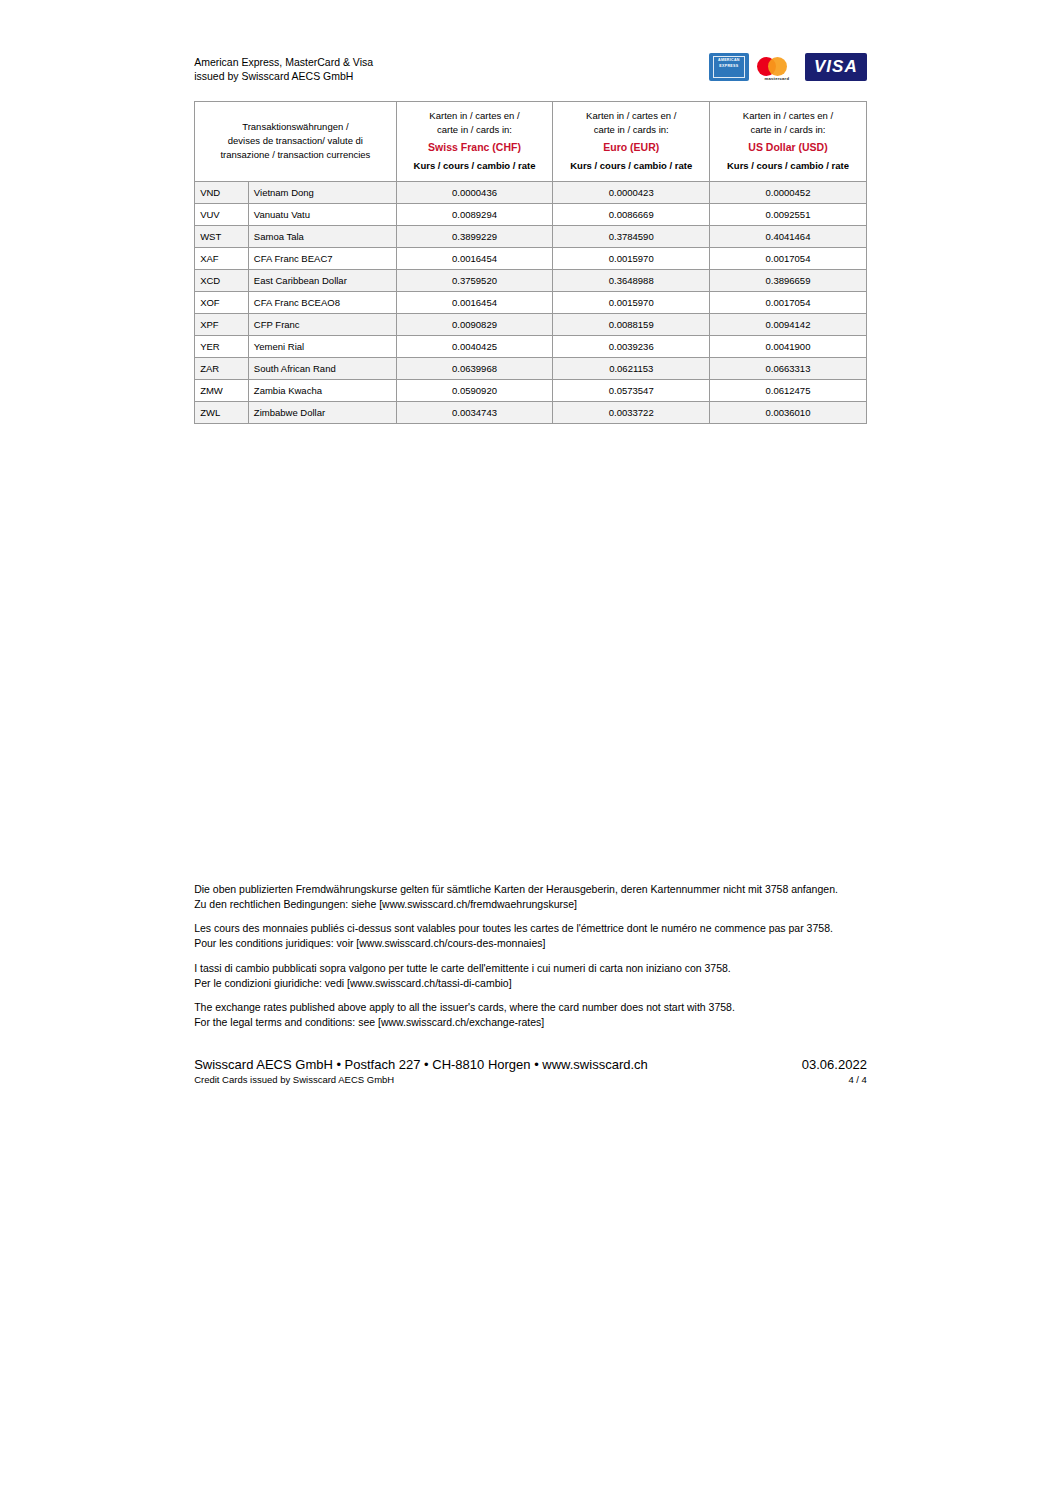American Express, MasterCard & Visa
issued by Swisscard AECS GmbH
mastercard
VISA
| Transaktionswährungen / devises de transaction/ valute di transazione / transaction currencies | Karten in / cartes en / carte in / cards in: Swiss Franc (CHF) Kurs / cours / cambio / rate | Karten in / cartes en / carte in / cards in: Euro (EUR) Kurs / cours / cambio / rate | Karten in / cartes en / carte in / cards in: US Dollar (USD) Kurs / cours / cambio / rate |
| --- | --- | --- | --- |
| VND | Vietnam Dong | 0.0000436 | 0.0000423 | 0.0000452 |
| VUV | Vanuatu Vatu | 0.0089294 | 0.0086669 | 0.0092551 |
| WST | Samoa Tala | 0.3899229 | 0.3784590 | 0.4041464 |
| XAF | CFA Franc BEAC7 | 0.0016454 | 0.0015970 | 0.0017054 |
| XCD | East Caribbean Dollar | 0.3759520 | 0.3648988 | 0.3896659 |
| XOF | CFA Franc BCEAO8 | 0.0016454 | 0.0015970 | 0.0017054 |
| XPF | CFP Franc | 0.0090829 | 0.0088159 | 0.0094142 |
| YER | Yemeni Rial | 0.0040425 | 0.0039236 | 0.0041900 |
| ZAR | South African Rand | 0.0639968 | 0.0621153 | 0.0663313 |
| ZMW | Zambia Kwacha | 0.0590920 | 0.0573547 | 0.0612475 |
| ZWL | Zimbabwe Dollar | 0.0034743 | 0.0033722 | 0.0036010 |
Die oben publizierten Fremdwährungskurse gelten für sämtliche Karten der Herausgeberin, deren Kartennummer nicht mit 3758 anfangen.
Zu den rechtlichen Bedingungen: siehe [www.swisscard.ch/fremdwaehrungskurse]
Les cours des monnaies publiés ci-dessus sont valables pour toutes les cartes de l'émettrice dont le numéro ne commence pas par 3758.
Pour les conditions juridiques: voir [www.swisscard.ch/cours-des-monnaies]
I tassi di cambio pubblicati sopra valgono per tutte le carte dell'emittente i cui numeri di carta non iniziano con 3758.
Per le condizioni giuridiche: vedi [www.swisscard.ch/tassi-di-cambio]
The exchange rates published above apply to all the issuer's cards, where the card number does not start with 3758.
For the legal terms and conditions: see [www.swisscard.ch/exchange-rates]
Swisscard AECS GmbH • Postfach 227 • CH-8810 Horgen • www.swisscard.ch
03.06.2022
Credit Cards issued by Swisscard AECS GmbH
4 / 4